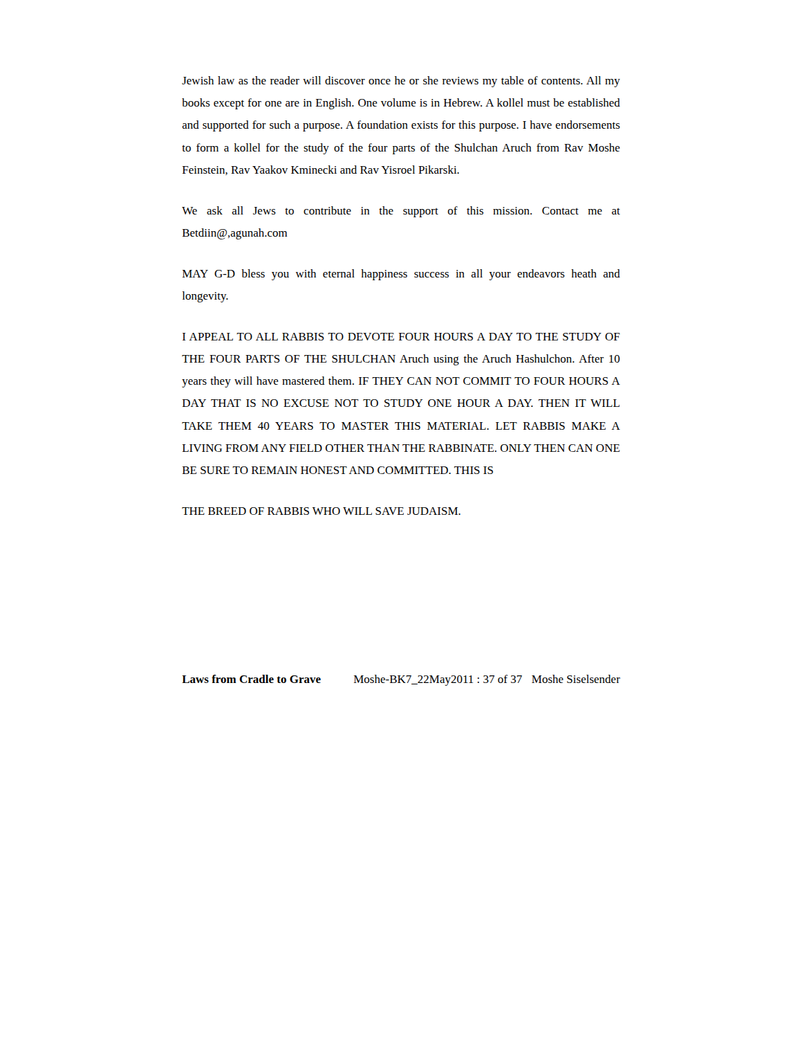Jewish law as the reader will discover once he or she reviews my table of contents. All my books except for one are in English. One volume is in Hebrew. A kollel must be established and supported for such a purpose. A foundation exists for this purpose. I have endorsements to form a kollel for the study of the four parts of the Shulchan Aruch from Rav Moshe Feinstein, Rav Yaakov Kminecki and Rav Yisroel Pikarski.
We ask all Jews to contribute in the support of this mission. Contact me at Betdiin@,agunah.com
MAY G-D bless you with eternal happiness success in all your endeavors heath and longevity.
I APPEAL TO ALL RABBIS TO DEVOTE FOUR HOURS A DAY TO THE STUDY OF THE FOUR PARTS OF THE SHULCHAN Aruch using the Aruch Hashulchon. After 10 years they will have mastered them. IF THEY CAN NOT COMMIT TO FOUR HOURS A DAY THAT IS NO EXCUSE NOT TO STUDY ONE HOUR A DAY. THEN IT WILL TAKE THEM 40 YEARS TO MASTER THIS MATERIAL. LET RABBIS MAKE A LIVING FROM ANY FIELD OTHER THAN THE RABBINATE. ONLY THEN CAN ONE BE SURE TO REMAIN HONEST AND COMMITTED. THIS IS
THE BREED OF RABBIS WHO WILL SAVE JUDAISM.
Laws from Cradle to Grave
Moshe-BK7_22May2011 : 37 of 37
Moshe Siselsender